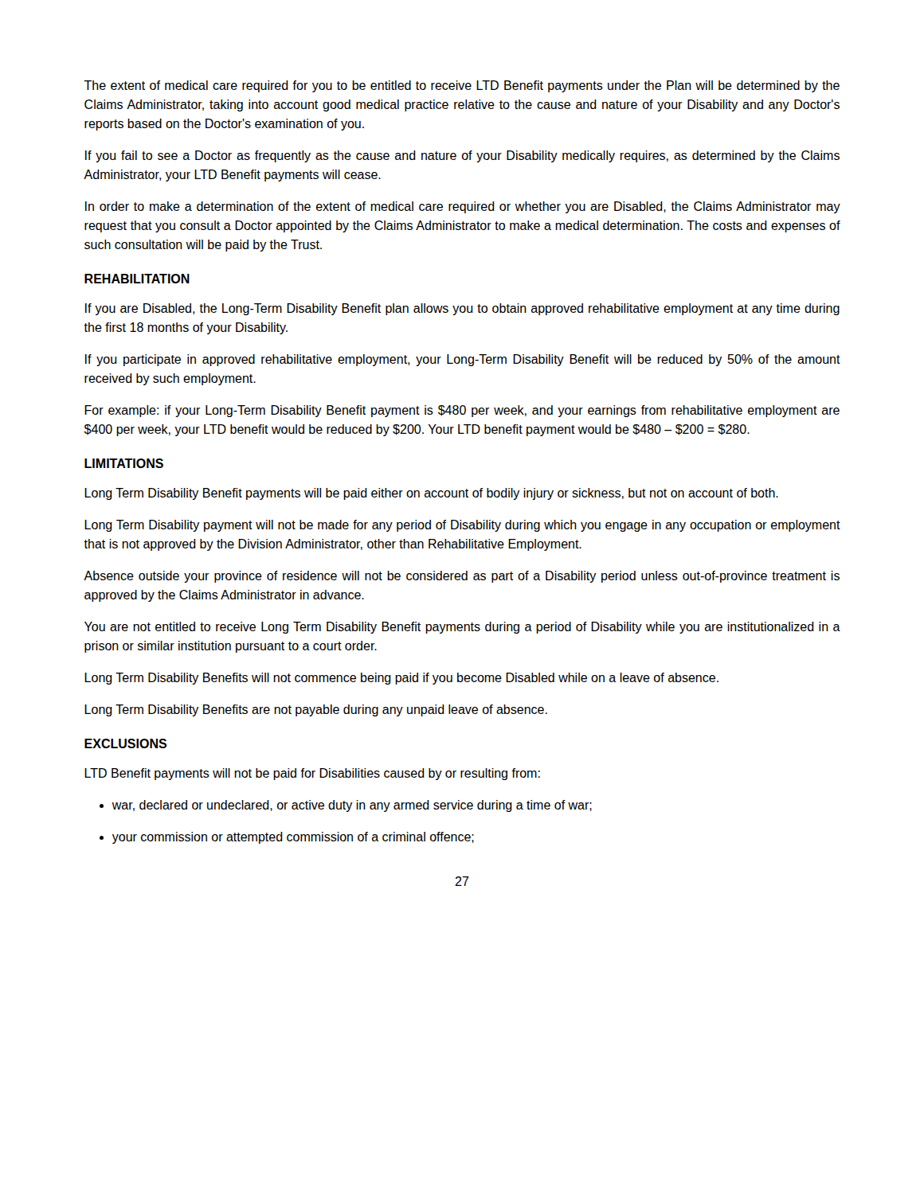The extent of medical care required for you to be entitled to receive LTD Benefit payments under the Plan will be determined by the Claims Administrator, taking into account good medical practice relative to the cause and nature of your Disability and any Doctor's reports based on the Doctor's examination of you.
If you fail to see a Doctor as frequently as the cause and nature of your Disability medically requires, as determined by the Claims Administrator, your LTD Benefit payments will cease.
In order to make a determination of the extent of medical care required or whether you are Disabled, the Claims Administrator may request that you consult a Doctor appointed by the Claims Administrator to make a medical determination. The costs and expenses of such consultation will be paid by the Trust.
REHABILITATION
If you are Disabled, the Long-Term Disability Benefit plan allows you to obtain approved rehabilitative employment at any time during the first 18 months of your Disability.
If you participate in approved rehabilitative employment, your Long-Term Disability Benefit will be reduced by 50% of the amount received by such employment.
For example: if your Long-Term Disability Benefit payment is $480 per week, and your earnings from rehabilitative employment are $400 per week, your LTD benefit would be reduced by $200. Your LTD benefit payment would be $480 – $200 = $280.
LIMITATIONS
Long Term Disability Benefit payments will be paid either on account of bodily injury or sickness, but not on account of both.
Long Term Disability payment will not be made for any period of Disability during which you engage in any occupation or employment that is not approved by the Division Administrator, other than Rehabilitative Employment.
Absence outside your province of residence will not be considered as part of a Disability period unless out-of-province treatment is approved by the Claims Administrator in advance.
You are not entitled to receive Long Term Disability Benefit payments during a period of Disability while you are institutionalized in a prison or similar institution pursuant to a court order.
Long Term Disability Benefits will not commence being paid if you become Disabled while on a leave of absence.
Long Term Disability Benefits are not payable during any unpaid leave of absence.
EXCLUSIONS
LTD Benefit payments will not be paid for Disabilities caused by or resulting from:
war, declared or undeclared, or active duty in any armed service during a time of war;
your commission or attempted commission of a criminal offence;
27